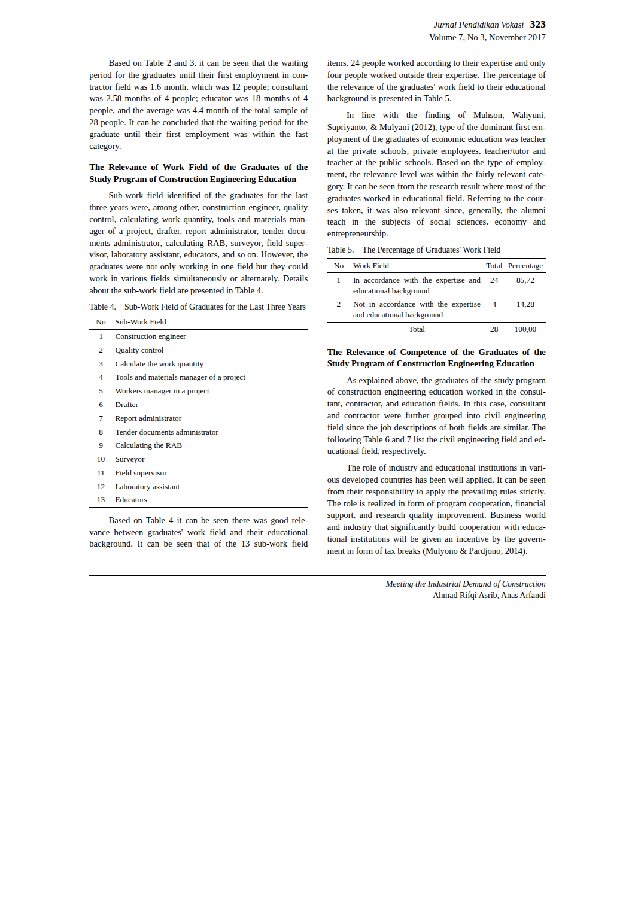Jurnal Pendidikan Vokasi 323
Volume 7, No 3, November 2017
Based on Table 2 and 3, it can be seen that the waiting period for the graduates until their first employment in contractor field was 1.6 month, which was 12 people; consultant was 2.58 months of 4 people; educator was 18 months of 4 people, and the average was 4.4 month of the total sample of 28 people. It can be concluded that the waiting period for the graduate until their first employment was within the fast category.
The Relevance of Work Field of the Graduates of the Study Program of Construction Engineering Education
Sub-work field identified of the graduates for the last three years were, among other, construction engineer, quality control, calculating work quantity, tools and materials manager of a project, drafter, report administrator, tender documents administrator, calculating RAB, surveyor, field supervisor, laboratory assistant, educators, and so on. However, the graduates were not only working in one field but they could work in various fields simultaneously or alternately. Details about the sub-work field are presented in Table 4.
Table 4. Sub-Work Field of Graduates for the Last Three Years
| No | Sub-Work Field |
| --- | --- |
| 1 | Construction engineer |
| 2 | Quality control |
| 3 | Calculate the work quantity |
| 4 | Tools and materials manager of a project |
| 5 | Workers manager in a project |
| 6 | Drafter |
| 7 | Report administrator |
| 8 | Tender documents administrator |
| 9 | Calculating the RAB |
| 10 | Surveyor |
| 11 | Field supervisor |
| 12 | Laboratory assistant |
| 13 | Educators |
Based on Table 4 it can be seen there was good relevance between graduates' work field and their educational background. It can be seen that of the 13 sub-work field items, 24 people worked according to their expertise and only four people worked outside their expertise. The percentage of the relevance of the graduates' work field to their educational background is presented in Table 5.
In line with the finding of Muhson, Wahyuni, Supriyanto, & Mulyani (2012), type of the dominant first employment of the graduates of economic education was teacher at the private schools, private employees, teacher/tutor and teacher at the public schools. Based on the type of employment, the relevance level was within the fairly relevant category. It can be seen from the research result where most of the graduates worked in educational field. Referring to the courses taken, it was also relevant since, generally, the alumni teach in the subjects of social sciences, economy and entrepreneurship.
Table 5. The Percentage of Graduates' Work Field
| No | Work Field | Total | Percentage |
| --- | --- | --- | --- |
| 1 | In accordance with the expertise and educational background | 24 | 85,72 |
| 2 | Not in accordance with the expertise and educational background | 4 | 14,28 |
| | Total | 28 | 100,00 |
The Relevance of Competence of the Graduates of the Study Program of Construction Engineering Education
As explained above, the graduates of the study program of construction engineering education worked in the consultant, contractor, and education fields. In this case, consultant and contractor were further grouped into civil engineering field since the job descriptions of both fields are similar. The following Table 6 and 7 list the civil engineering field and educational field, respectively.
The role of industry and educational institutions in various developed countries has been well applied. It can be seen from their responsibility to apply the prevailing rules strictly. The role is realized in form of program cooperation, financial support, and research quality improvement. Business world and industry that significantly build cooperation with educational institutions will be given an incentive by the government in form of tax breaks (Mulyono & Pardjono, 2014).
Meeting the Industrial Demand of Construction
Ahmad Rifqi Asrib, Anas Arfandi